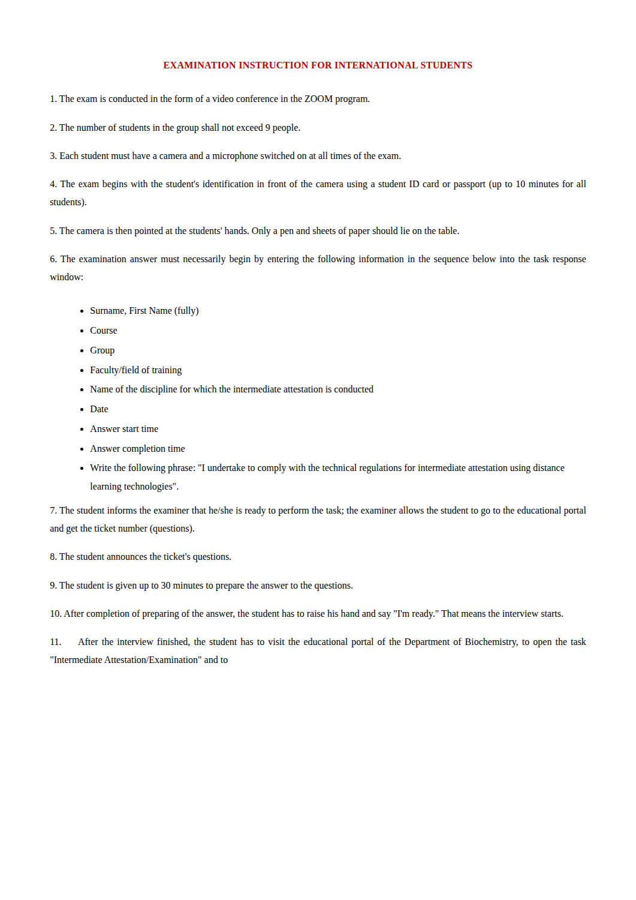EXAMINATION INSTRUCTION FOR INTERNATIONAL STUDENTS
1. The exam is conducted in the form of a video conference in the ZOOM program.
2. The number of students in the group shall not exceed 9 people.
3. Each student must have a camera and a microphone switched on at all times of the exam.
4. The exam begins with the student's identification in front of the camera using a student ID card or passport (up to 10 minutes for all students).
5. The camera is then pointed at the students' hands. Only a pen and sheets of paper should lie on the table.
6. The examination answer must necessarily begin by entering the following information in the sequence below into the task response window:
Surname, First Name (fully)
Course
Group
Faculty/field of training
Name of the discipline for which the intermediate attestation is conducted
Date
Answer start time
Answer completion time
Write the following phrase: "I undertake to comply with the technical regulations for intermediate attestation using distance learning technologies".
7. The student informs the examiner that he/she is ready to perform the task; the examiner allows the student to go to the educational portal and get the ticket number (questions).
8. The student announces the ticket's questions.
9. The student is given up to 30 minutes to prepare the answer to the questions.
10. After completion of preparing of the answer, the student has to raise his hand and say "I'm ready." That means the interview starts.
11. After the interview finished, the student has to visit the educational portal of the Department of Biochemistry, to open the task "Intermediate Attestation/Examination" and to